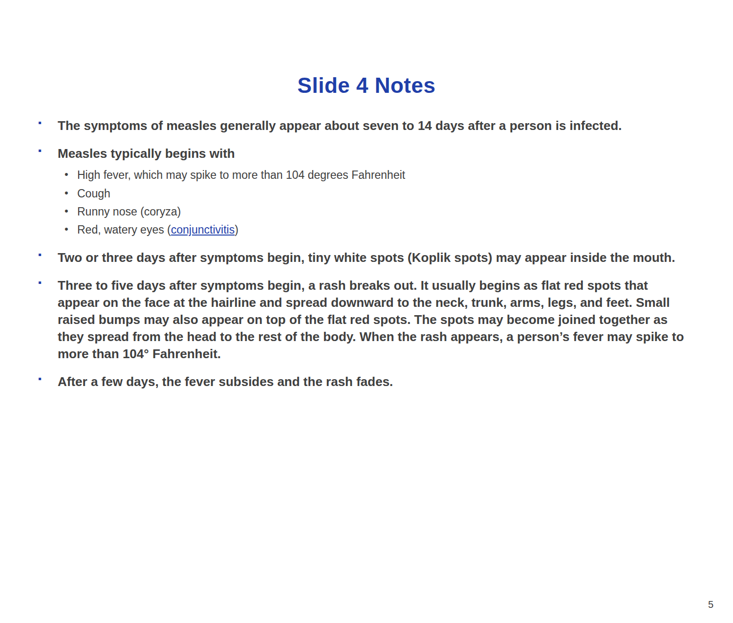Slide 4 Notes
The symptoms of measles generally appear about seven to 14 days after a person is infected.
Measles typically begins with
High fever, which may spike to more than 104 degrees Fahrenheit
Cough
Runny nose (coryza)
Red, watery eyes (conjunctivitis)
Two or three days after symptoms begin, tiny white spots (Koplik spots) may appear inside the mouth.
Three to five days after symptoms begin, a rash breaks out. It usually begins as flat red spots that appear on the face at the hairline and spread downward to the neck, trunk, arms, legs, and feet. Small raised bumps may also appear on top of the flat red spots. The spots may become joined together as they spread from the head to the rest of the body. When the rash appears, a person’s fever may spike to more than 104° Fahrenheit.
After a few days, the fever subsides and the rash fades.
5